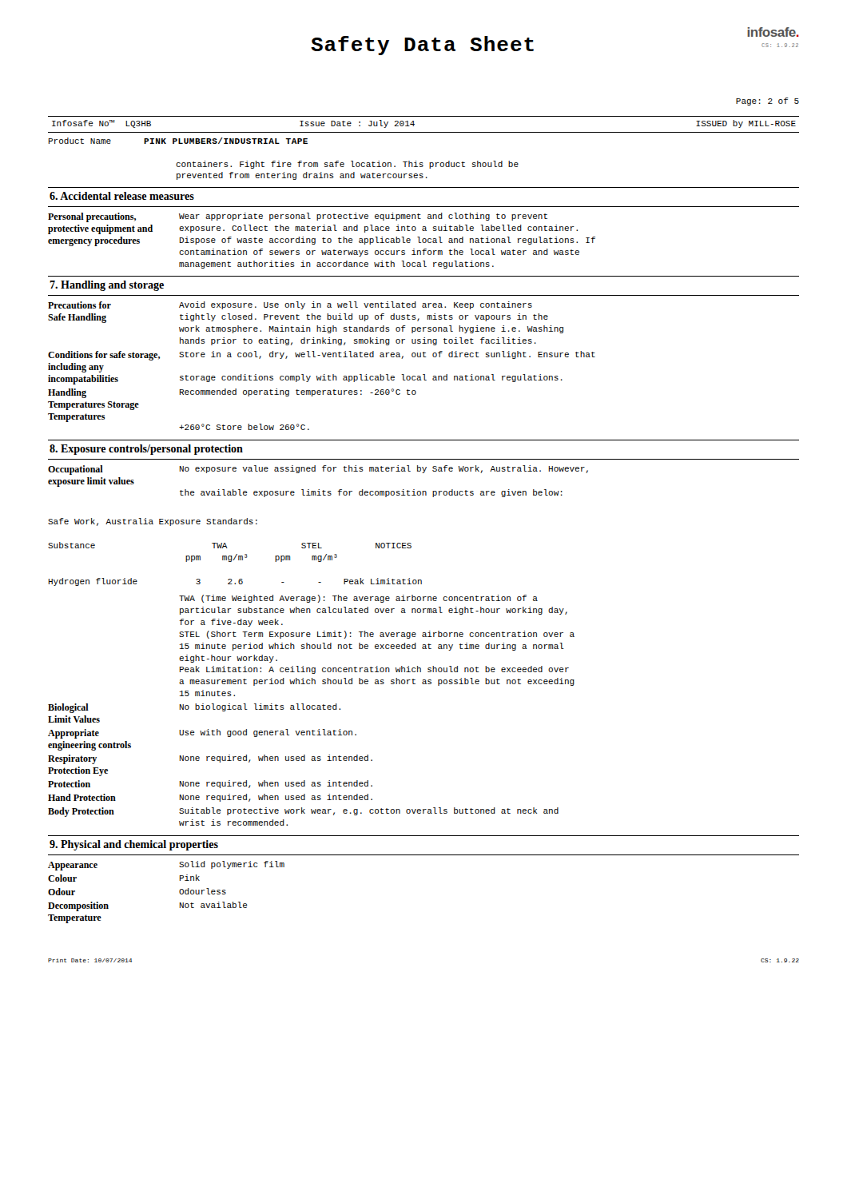infosafe.
CS: 1.9.22
Safety Data Sheet
Page: 2 of 5
| Infosafe No™ LQ3HB | Issue Date : July 2014 | ISSUED by MILL-ROSE |
Product Name PINK PLUMBERS/INDUSTRIAL TAPE
containers. Fight fire from safe location. This product should be prevented from entering drains and watercourses.
6. Accidental release measures
| Personal precautions, protective equipment and emergency procedures | Wear appropriate personal protective equipment and clothing to prevent exposure. Collect the material and place into a suitable labelled container. Dispose of waste according to the applicable local and national regulations. If contamination of sewers or waterways occurs inform the local water and waste management authorities in accordance with local regulations. |
7. Handling and storage
| Precautions for Safe Handling | Avoid exposure. Use only in a well ventilated area. Keep containers tightly closed. Prevent the build up of dusts, mists or vapours in the work atmosphere. Maintain high standards of personal hygiene i.e. Washing hands prior to eating, drinking, smoking or using toilet facilities. |
| Conditions for safe storage, including any incompatabilities | Store in a cool, dry, well-ventilated area, out of direct sunlight. Ensure that storage conditions comply with applicable local and national regulations. |
| Handling Temperatures Storage Temperatures | Recommended operating temperatures: -260°C to +260°C Store below 260°C. |
8. Exposure controls/personal protection
| Occupational exposure limit values | No exposure value assigned for this material by Safe Work, Australia. However, the available exposure limits for decomposition products are given below: |
Safe Work, Australia Exposure Standards: Substance TWA STEL NOTICES ppm mg/m³ ppm mg/m³ Hydrogen fluoride 3 2.6 - - Peak Limitation
| | TWA (Time Weighted Average): The average airborne concentration of a particular substance when calculated over a normal eight-hour working day, for a five-day week. STEL (Short Term Exposure Limit): The average airborne concentration over a 15 minute period which should not be exceeded at any time during a normal eight-hour workday. Peak Limitation: A ceiling concentration which should not be exceeded over a measurement period which should be as short as possible but not exceeding 15 minutes. |
| Biological Limit Values | No biological limits allocated. |
| Appropriate engineering controls | Use with good general ventilation. |
| Respiratory Protection Eye | None required, when used as intended. |
| Protection | None required, when used as intended. |
| Hand Protection | None required, when used as intended. |
| Body Protection | Suitable protective work wear, e.g. cotton overalls buttoned at neck and wrist is recommended. |
9. Physical and chemical properties
| Appearance | Solid polymeric film |
| Colour | Pink |
| Odour | Odourless |
| Decomposition Temperature | Not available |
Print Date: 10/07/2014
CS: 1.9.22